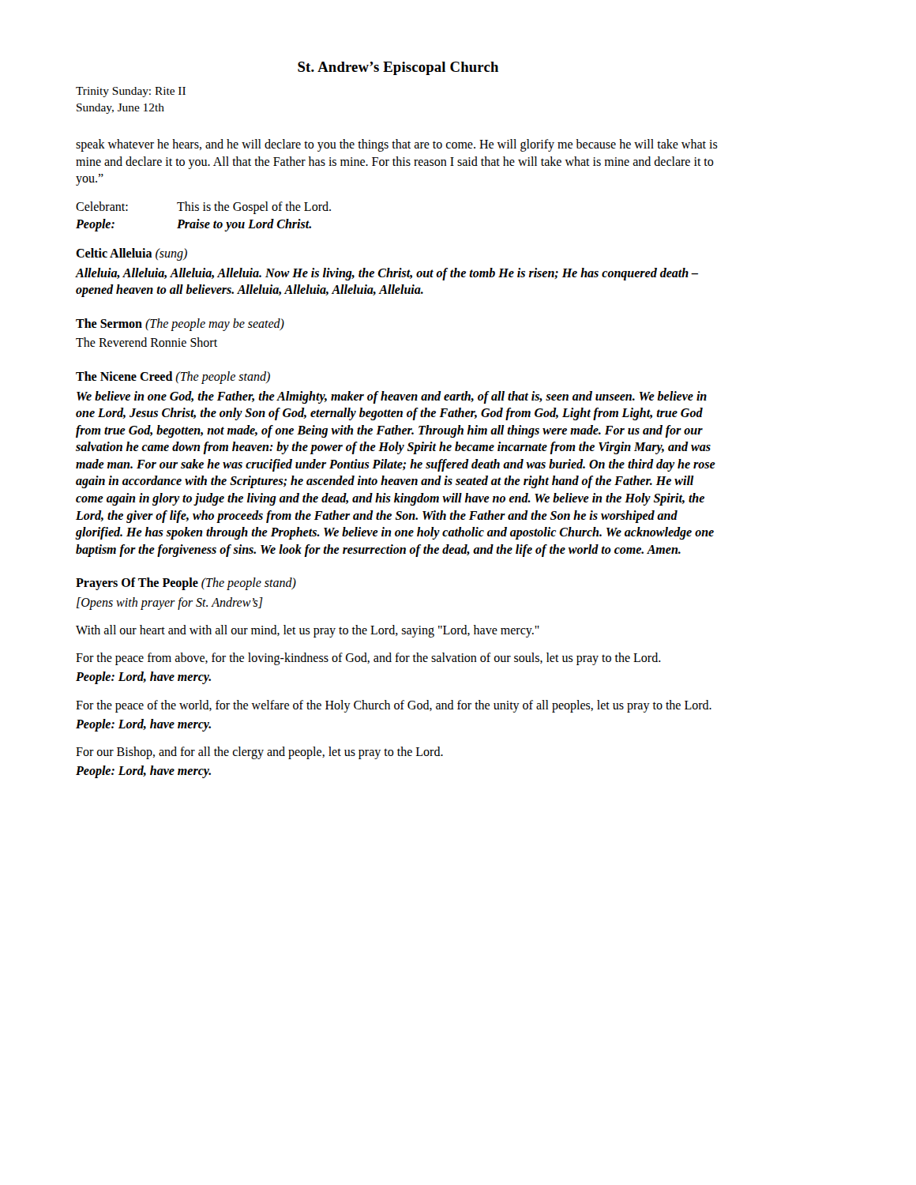St. Andrew’s Episcopal Church
Trinity Sunday: Rite II
Sunday, June 12th
speak whatever he hears, and he will declare to you the things that are to come. He will glorify me because he will take what is mine and declare it to you. All that the Father has is mine. For this reason I said that he will take what is mine and declare it to you.”
| Celebrant: | This is the Gospel of the Lord. |
| People: | Praise to you Lord Christ. |
Celtic Alleluia (sung)
Alleluia, Alleluia, Alleluia, Alleluia. Now He is living, the Christ, out of the tomb He is risen; He has conquered death – opened heaven to all believers. Alleluia, Alleluia, Alleluia, Alleluia.
The Sermon (The people may be seated)
The Reverend Ronnie Short
The Nicene Creed (The people stand)
We believe in one God, the Father, the Almighty, maker of heaven and earth, of all that is, seen and unseen. We believe in one Lord, Jesus Christ, the only Son of God, eternally begotten of the Father, God from God, Light from Light, true God from true God, begotten, not made, of one Being with the Father. Through him all things were made. For us and for our salvation he came down from heaven: by the power of the Holy Spirit he became incarnate from the Virgin Mary, and was made man. For our sake he was crucified under Pontius Pilate; he suffered death and was buried. On the third day he rose again in accordance with the Scriptures; he ascended into heaven and is seated at the right hand of the Father. He will come again in glory to judge the living and the dead, and his kingdom will have no end. We believe in the Holy Spirit, the Lord, the giver of life, who proceeds from the Father and the Son. With the Father and the Son he is worshiped and glorified. He has spoken through the Prophets. We believe in one holy catholic and apostolic Church. We acknowledge one baptism for the forgiveness of sins. We look for the resurrection of the dead, and the life of the world to come. Amen.
Prayers Of The People (The people stand)
[Opens with prayer for St. Andrew’s]
With all our heart and with all our mind, let us pray to the Lord, saying "Lord, have mercy."
For the peace from above, for the loving-kindness of God, and for the salvation of our souls, let us pray to the Lord.
People: Lord, have mercy.
For the peace of the world, for the welfare of the Holy Church of God, and for the unity of all peoples, let us pray to the Lord.
People: Lord, have mercy.
For our Bishop, and for all the clergy and people, let us pray to the Lord.
People: Lord, have mercy.